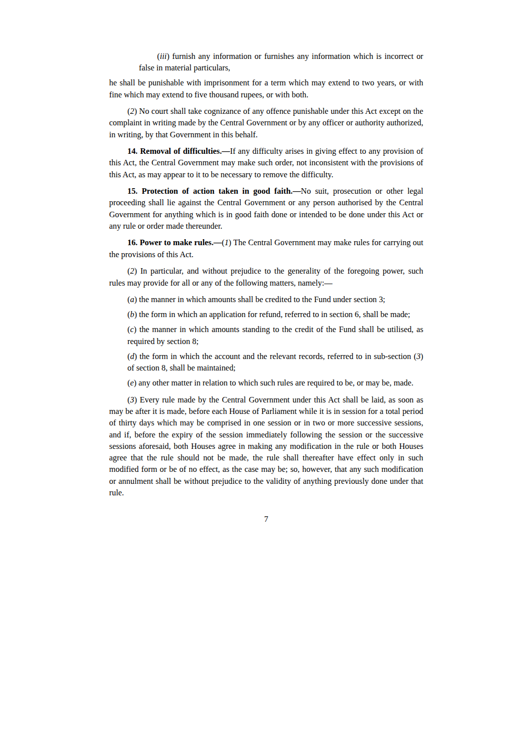(iii) furnish any information or furnishes any information which is incorrect or false in material particulars,
he shall be punishable with imprisonment for a term which may extend to two years, or with fine which may extend to five thousand rupees, or with both.
(2) No court shall take cognizance of any offence punishable under this Act except on the complaint in writing made by the Central Government or by any officer or authority authorized, in writing, by that Government in this behalf.
14. Removal of difficulties.—If any difficulty arises in giving effect to any provision of this Act, the Central Government may make such order, not inconsistent with the provisions of this Act, as may appear to it to be necessary to remove the difficulty.
15. Protection of action taken in good faith.—No suit, prosecution or other legal proceeding shall lie against the Central Government or any person authorised by the Central Government for anything which is in good faith done or intended to be done under this Act or any rule or order made thereunder.
16. Power to make rules.—(1) The Central Government may make rules for carrying out the provisions of this Act.
(2) In particular, and without prejudice to the generality of the foregoing power, such rules may provide for all or any of the following matters, namely:—
(a) the manner in which amounts shall be credited to the Fund under section 3;
(b) the form in which an application for refund, referred to in section 6, shall be made;
(c) the manner in which amounts standing to the credit of the Fund shall be utilised, as required by section 8;
(d) the form in which the account and the relevant records, referred to in sub-section (3) of section 8, shall be maintained;
(e) any other matter in relation to which such rules are required to be, or may be, made.
(3) Every rule made by the Central Government under this Act shall be laid, as soon as may be after it is made, before each House of Parliament while it is in session for a total period of thirty days which may be comprised in one session or in two or more successive sessions, and if, before the expiry of the session immediately following the session or the successive sessions aforesaid, both Houses agree in making any modification in the rule or both Houses agree that the rule should not be made, the rule shall thereafter have effect only in such modified form or be of no effect, as the case may be; so, however, that any such modification or annulment shall be without prejudice to the validity of anything previously done under that rule.
7